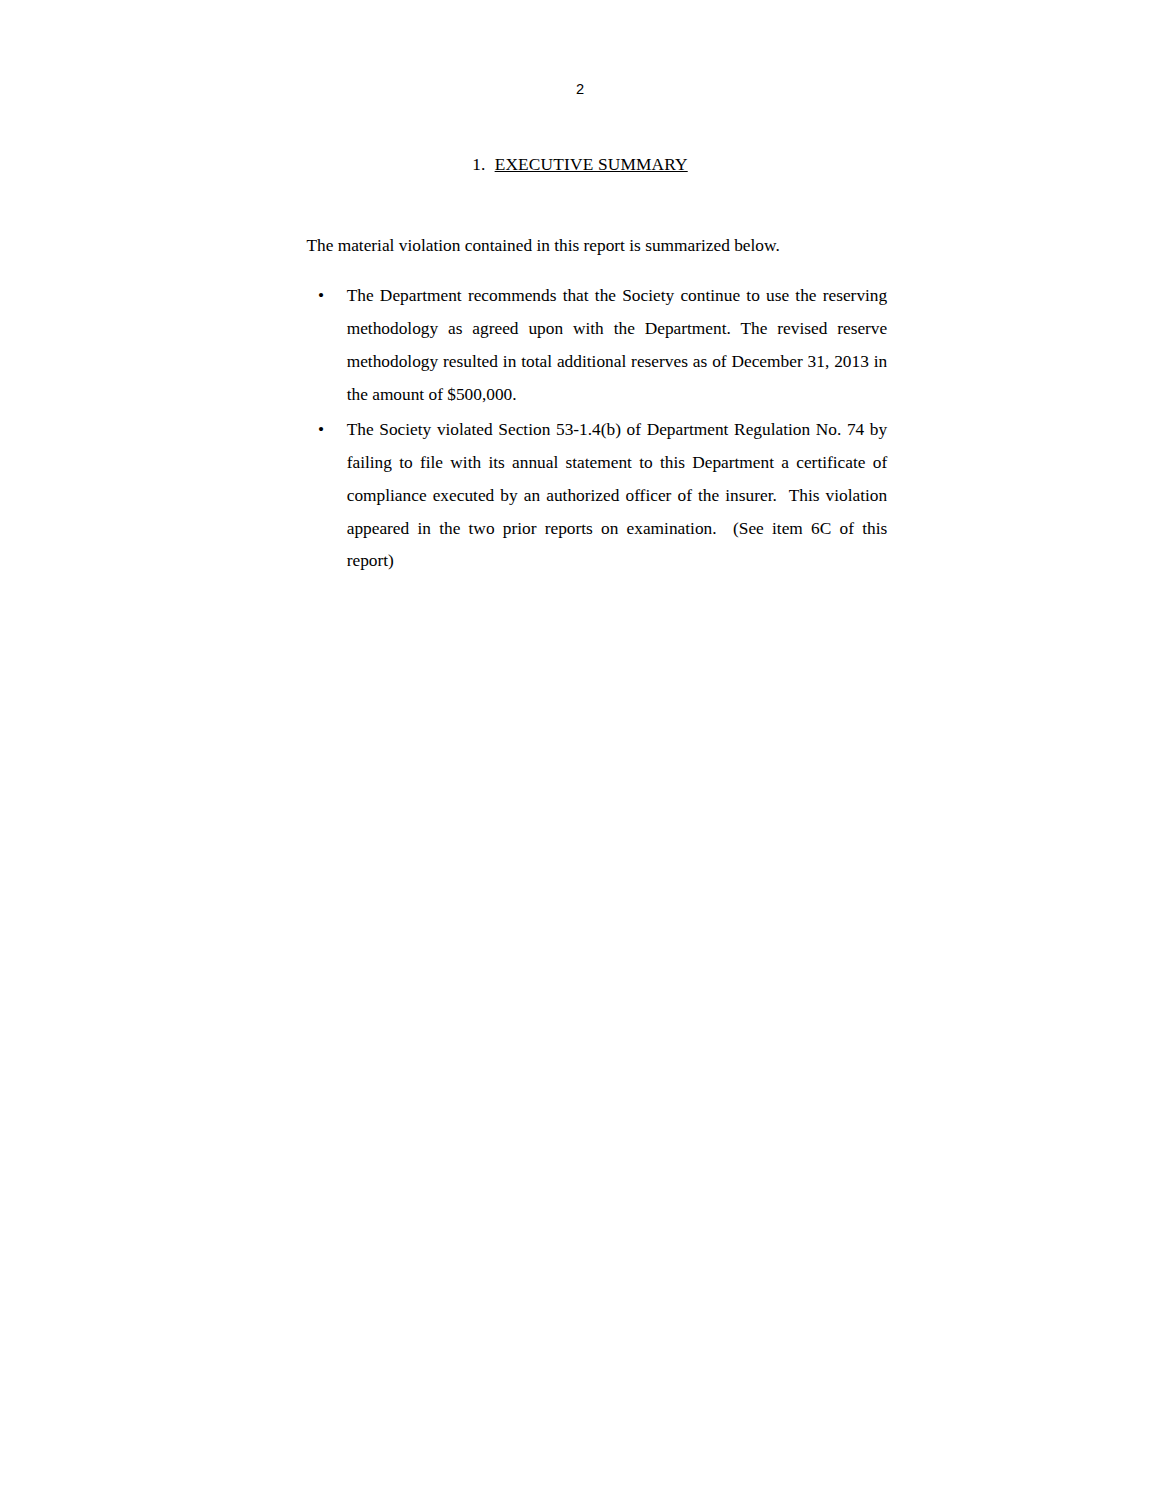2
1. EXECUTIVE SUMMARY
The material violation contained in this report is summarized below.
The Department recommends that the Society continue to use the reserving methodology as agreed upon with the Department. The revised reserve methodology resulted in total additional reserves as of December 31, 2013 in the amount of $500,000.
The Society violated Section 53-1.4(b) of Department Regulation No. 74 by failing to file with its annual statement to this Department a certificate of compliance executed by an authorized officer of the insurer. This violation appeared in the two prior reports on examination. (See item 6C of this report)